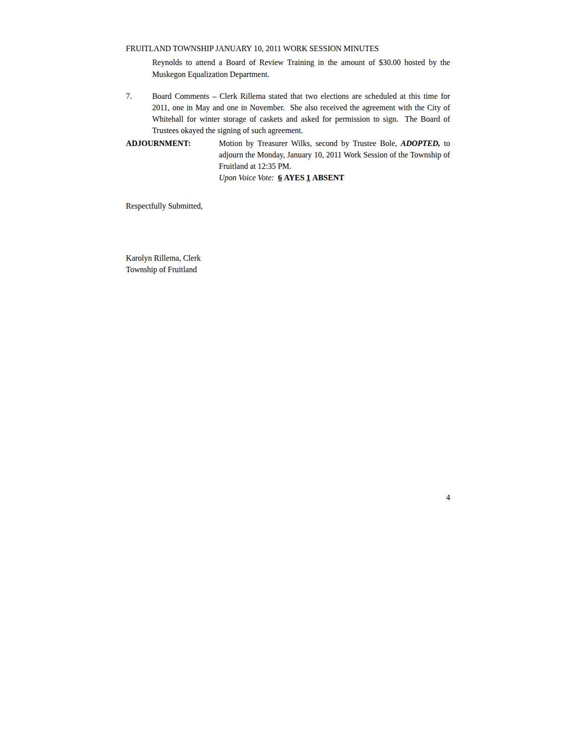FRUITLAND TOWNSHIP JANUARY 10, 2011 WORK SESSION MINUTES
Reynolds to attend a Board of Review Training in the amount of $30.00 hosted by the Muskegon Equalization Department.
7.
Board Comments – Clerk Rillema stated that two elections are scheduled at this time for 2011, one in May and one in November. She also received the agreement with the City of Whitehall for winter storage of caskets and asked for permission to sign. The Board of Trustees okayed the signing of such agreement.
ADJOURNMENT:
Motion by Treasurer Wilks, second by Trustee Bole, ADOPTED, to adjourn the Monday, January 10, 2011 Work Session of the Township of Fruitland at 12:35 PM.
Upon Voice Vote: 6 AYES 1 ABSENT
Respectfully Submitted,
Karolyn Rillema, Clerk
Township of Fruitland
4